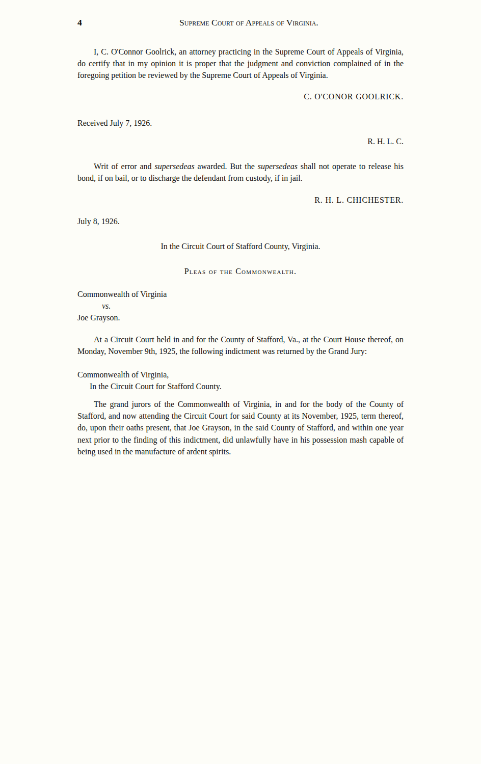4 Supreme Court of Appeals of Virginia.
I, C. O'Connor Goolrick, an attorney practicing in the Supreme Court of Appeals of Virginia, do certify that in my opinion it is proper that the judgment and conviction complained of in the foregoing petition be reviewed by the Supreme Court of Appeals of Virginia.
C. O'CONOR GOOLRICK.
Received July 7, 1926.
R. H. L. C.
Writ of error and supersedeas awarded. But the supersedeas shall not operate to release his bond, if on bail, or to discharge the defendant from custody, if in jail.
R. H. L. CHICHESTER.
July 8, 1926.
In the Circuit Court of Stafford County, Virginia.
Pleas of the Commonwealth.
Commonwealth of Virginia vs. Joe Grayson.
At a Circuit Court held in and for the County of Stafford, Va., at the Court House thereof, on Monday, November 9th, 1925, the following indictment was returned by the Grand Jury:
Commonwealth of Virginia, In the Circuit Court for Stafford County.
The grand jurors of the Commonwealth of Virginia, in and for the body of the County of Stafford, and now attending the Circuit Court for said County at its November, 1925, term thereof, do, upon their oaths present, that Joe Grayson, in the said County of Stafford, and within one year next prior to the finding of this indictment, did unlawfully have in his possession mash capable of being used in the manufacture of ardent spirits.